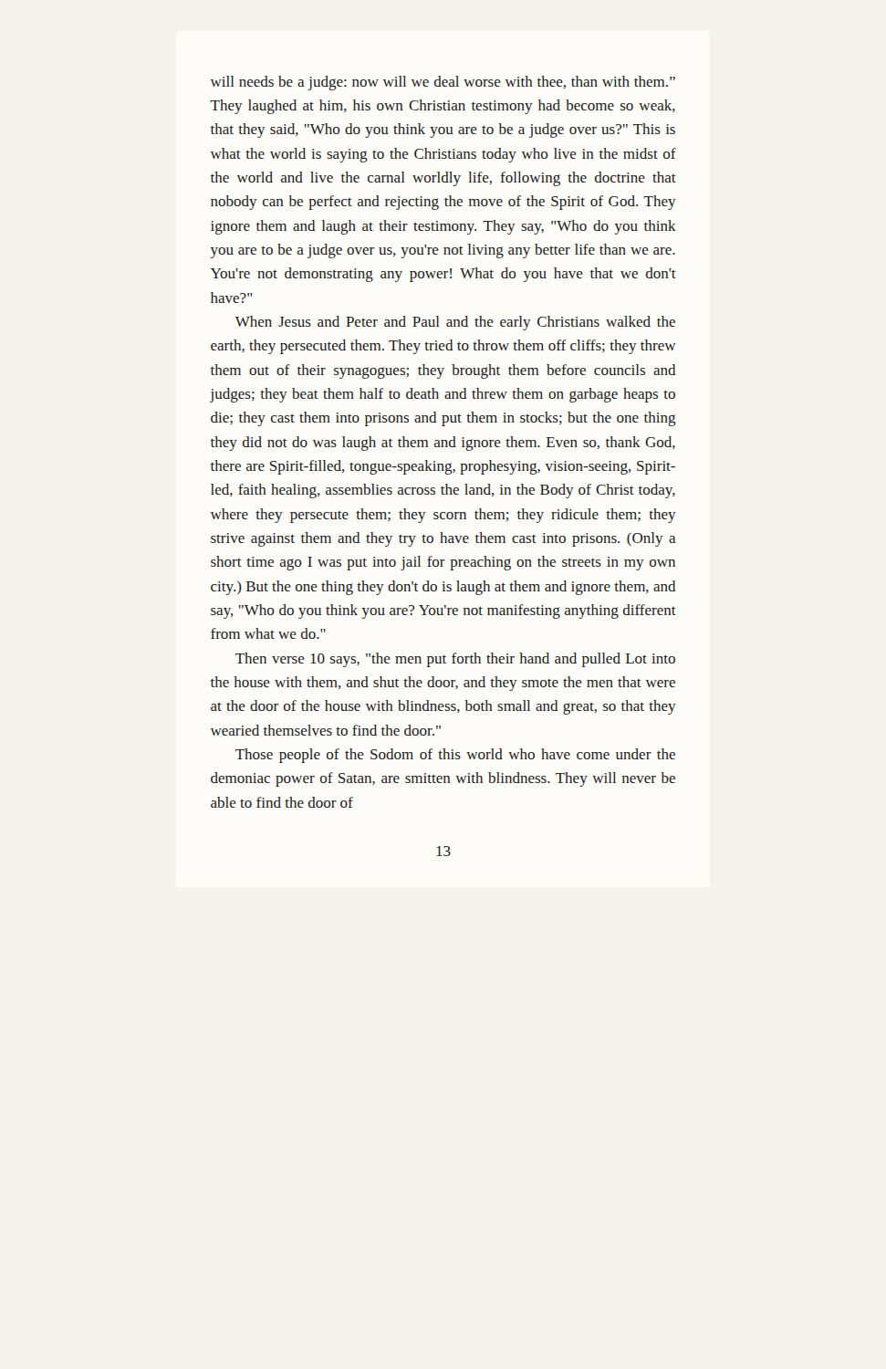will needs be a judge: now will we deal worse with thee, than with them.” They laughed at him, his own Christian testimony had become so weak, that they said, "Who do you think you are to be a judge over us?" This is what the world is saying to the Christians today who live in the midst of the world and live the carnal worldly life, following the doctrine that nobody can be perfect and rejecting the move of the Spirit of God. They ignore them and laugh at their testimony. They say, "Who do you think you are to be a judge over us, you're not living any better life than we are. You're not demonstrating any power! What do you have that we don't have?"
When Jesus and Peter and Paul and the early Christians walked the earth, they persecuted them. They tried to throw them off cliffs; they threw them out of their synagogues; they brought them before councils and judges; they beat them half to death and threw them on garbage heaps to die; they cast them into prisons and put them in stocks; but the one thing they did not do was laugh at them and ignore them. Even so, thank God, there are Spirit-filled, tongue-speaking, prophesying, vision-seeing, Spirit-led, faith healing, assemblies across the land, in the Body of Christ today, where they persecute them; they scorn them; they ridicule them; they strive against them and they try to have them cast into prisons. (Only a short time ago I was put into jail for preaching on the streets in my own city.) But the one thing they don't do is laugh at them and ignore them, and say, "Who do you think you are? You're not manifesting anything different from what we do."
Then verse 10 says, "the men put forth their hand and pulled Lot into the house with them, and shut the door, and they smote the men that were at the door of the house with blindness, both small and great, so that they wearied themselves to find the door."
Those people of the Sodom of this world who have come under the demoniac power of Satan, are smitten with blindness. They will never be able to find the door of
13